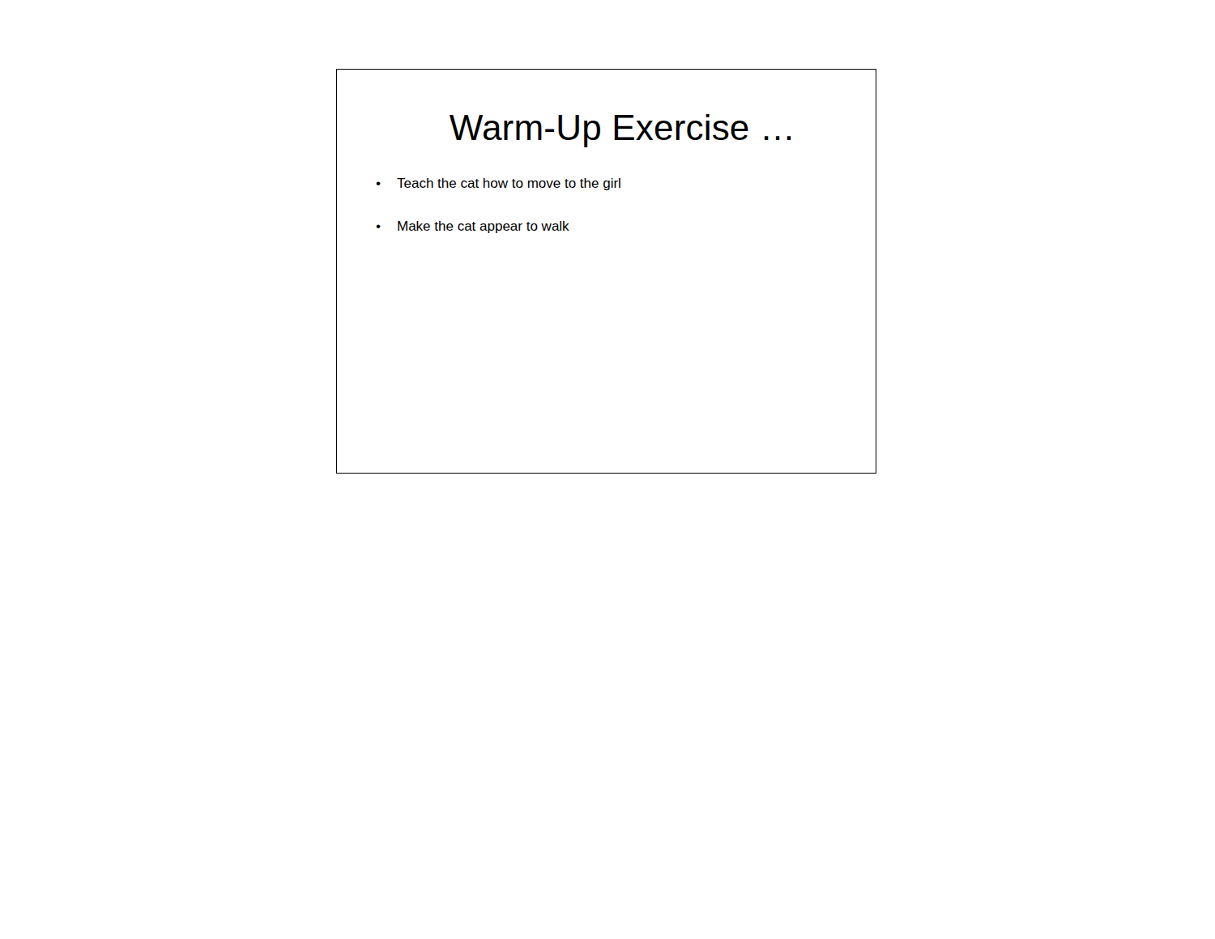Warm-Up Exercise …
Teach the cat how to move to the girl
Make the cat appear to walk